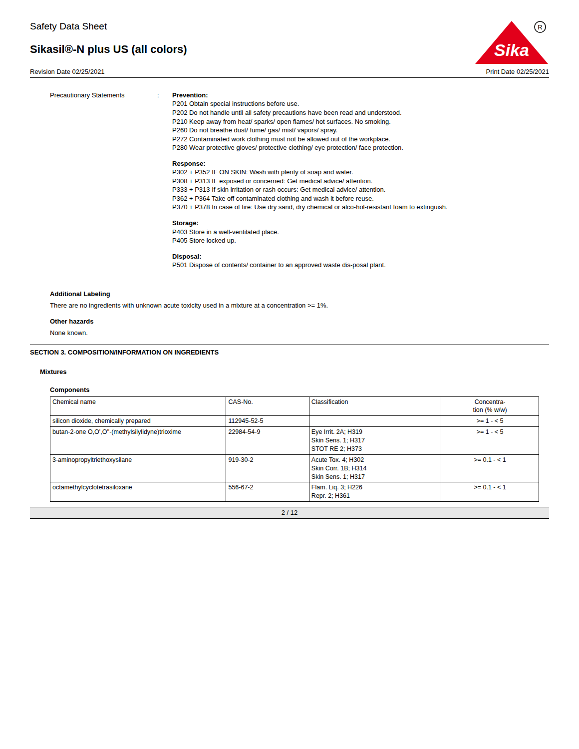Safety Data Sheet
Sikasil®-N plus US (all colors)
Sika R
Revision Date 02/25/2021 Print Date 02/25/2021
Precautionary Statements
:
Prevention:
P201 Obtain special instructions before use.
P202 Do not handle until all safety precautions have been read and understood.
P210 Keep away from heat/ sparks/ open flames/ hot surfaces. No smoking.
P260 Do not breathe dust/ fume/ gas/ mist/ vapors/ spray.
P272 Contaminated work clothing must not be allowed out of the workplace.
P280 Wear protective gloves/ protective clothing/ eye protection/ face protection.
Response:
P302 + P352 IF ON SKIN: Wash with plenty of soap and water.
P308 + P313 IF exposed or concerned: Get medical advice/ attention.
P333 + P313 If skin irritation or rash occurs: Get medical advice/ attention.
P362 + P364 Take off contaminated clothing and wash it before reuse.
P370 + P378 In case of fire: Use dry sand, dry chemical or alco-hol-resistant foam to extinguish.
Storage:
P403 Store in a well-ventilated place.
P405 Store locked up.
Disposal:
P501 Dispose of contents/ container to an approved waste dis-posal plant.
Additional Labeling
There are no ingredients with unknown acute toxicity used in a mixture at a concentration >= 1%.
Other hazards
None known.
SECTION 3. COMPOSITION/INFORMATION ON INGREDIENTS
Mixtures
Components
| Chemical name | CAS-No. | Classification | Concentra- tion (% w/w) |
| --- | --- | --- | --- |
| silicon dioxide, chemically prepared | 112945-52-5 | | >= 1 - < 5 |
| butan-2-one O,O',O''-(methylsilylidyne)trioxime | 22984-54-9 | Eye Irrit. 2A; H319 Skin Sens. 1; H317 STOT RE 2; H373 | >= 1 - < 5 |
| 3-aminopropyltriethoxysilane | 919-30-2 | Acute Tox. 4; H302 Skin Corr. 1B; H314 Skin Sens. 1; H317 | >= 0.1 - < 1 |
| octamethylcyclotetrasiloxane | 556-67-2 | Flam. Liq. 3; H226 Repr. 2; H361 | >= 0.1 - < 1 |
2 / 12